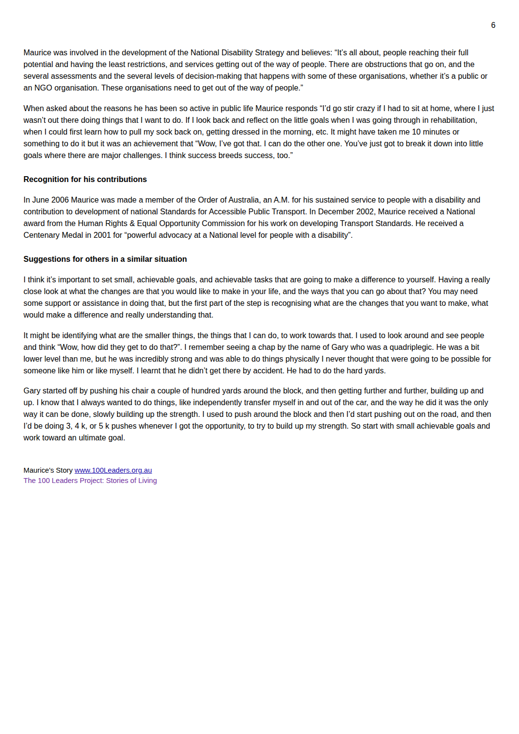6
Maurice was involved in the development of the National Disability Strategy and believes: “It’s all about, people reaching their full potential and having the least restrictions, and services getting out of the way of people. There are obstructions that go on, and the several assessments and the several levels of decision-making that happens with some of these organisations, whether it’s a public or an NGO organisation. These organisations need to get out of the way of people.”
When asked about the reasons he has been so active in public life Maurice responds “I’d go stir crazy if I had to sit at home, where I just wasn’t out there doing things that I want to do. If I look back and reflect on the little goals when I was going through in rehabilitation, when I could first learn how to pull my sock back on, getting dressed in the morning, etc. It might have taken me 10 minutes or something to do it but it was an achievement that “Wow, I’ve got that. I can do the other one. You’ve just got to break it down into little goals where there are major challenges. I think success breeds success, too.”
Recognition for his contributions
In June 2006 Maurice was made a member of the Order of Australia, an A.M. for his sustained service to people with a disability and contribution to development of national Standards for Accessible Public Transport. In December 2002, Maurice received a National award from the Human Rights & Equal Opportunity Commission for his work on developing Transport Standards. He received a Centenary Medal in 2001 for “powerful advocacy at a National level for people with a disability”.
Suggestions for others in a similar situation
I think it’s important to set small, achievable goals, and achievable tasks that are going to make a difference to yourself. Having a really close look at what the changes are that you would like to make in your life, and the ways that you can go about that? You may need some support or assistance in doing that, but the first part of the step is recognising what are the changes that you want to make, what would make a difference and really understanding that.
It might be identifying what are the smaller things, the things that I can do, to work towards that. I used to look around and see people and think “Wow, how did they get to do that?”. I remember seeing a chap by the name of Gary who was a quadriplegic. He was a bit lower level than me, but he was incredibly strong and was able to do things physically I never thought that were going to be possible for someone like him or like myself. I learnt that he didn’t get there by accident. He had to do the hard yards.
Gary started off by pushing his chair a couple of hundred yards around the block, and then getting further and further, building up and up. I know that I always wanted to do things, like independently transfer myself in and out of the car, and the way he did it was the only way it can be done, slowly building up the strength. I used to push around the block and then I’d start pushing out on the road, and then I’d be doing 3, 4 k, or 5 k pushes whenever I got the opportunity, to try to build up my strength. So start with small achievable goals and work toward an ultimate goal.
Maurice's Story www.100Leaders.org.au
The 100 Leaders Project: Stories of Living